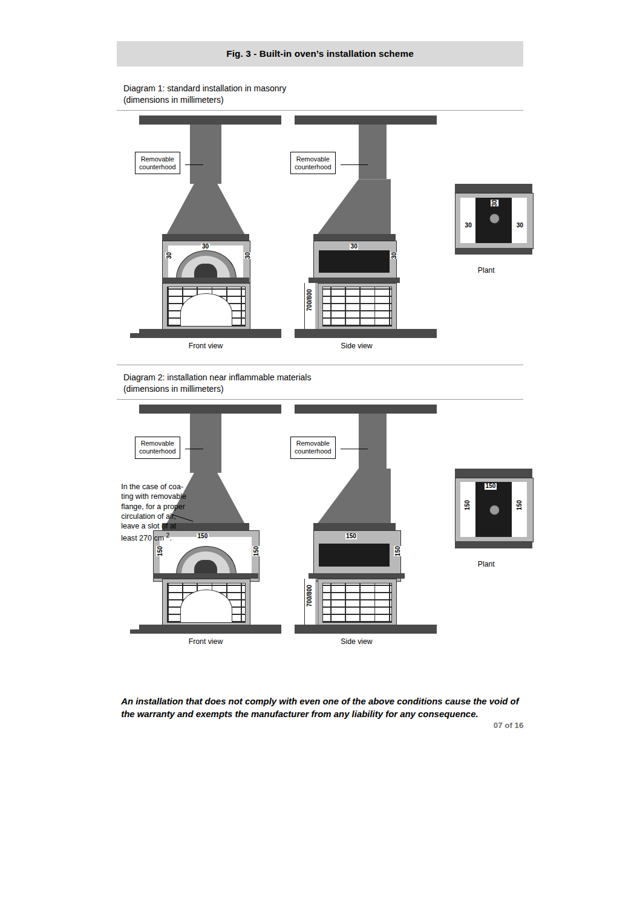Fig. 3 - Built-in oven’s installation scheme
Diagram 1: standard installation in masonry
(dimensions in millimeters)
30
30
30
Front view
Removable
counterhood
700/800
30
30
Side view
Removable
counterhood
30
30
30
Plant
Diagram 2: installation near inflammable materials
(dimensions in millimeters)
150
150
150
Front view
Removable
counterhood
In the case of coa-
ting with removable
flange, for a proper
circulation of air,
leave a slot of at
least 270 cm 2.
700/800
150
150
Side view
Removable
counterhood
150
150
150
Plant
An installation that does not comply with even one of the above conditions cause the void of the warranty and exempts the manufacturer from any liability for any consequence.
07 of 16